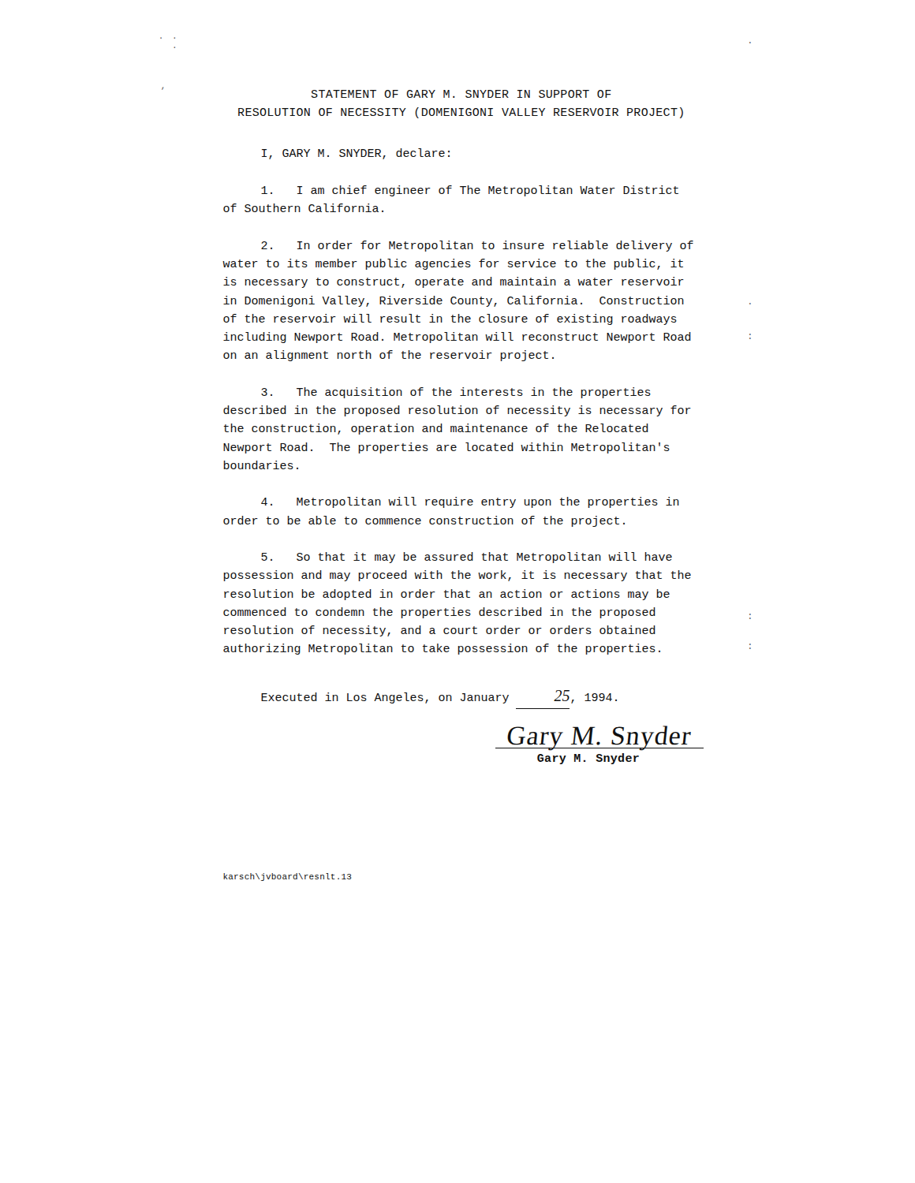. . .
,
.
.
:
:
:
STATEMENT OF GARY M. SNYDER IN SUPPORT OF
RESOLUTION OF NECESSITY (DOMENIGONI VALLEY RESERVOIR PROJECT)
I, GARY M. SNYDER, declare:
1. I am chief engineer of The Metropolitan Water District of Southern California.
2. In order for Metropolitan to insure reliable delivery of water to its member public agencies for service to the public, it is necessary to construct, operate and maintain a water reservoir in Domenigoni Valley, Riverside County, California. Construction of the reservoir will result in the closure of existing roadways including Newport Road. Metropolitan will reconstruct Newport Road on an alignment north of the reservoir project.
3. The acquisition of the interests in the properties described in the proposed resolution of necessity is necessary for the construction, operation and maintenance of the Relocated Newport Road. The properties are located within Metropolitan's boundaries.
4. Metropolitan will require entry upon the properties in order to be able to commence construction of the project.
5. So that it may be assured that Metropolitan will have possession and may proceed with the work, it is necessary that the resolution be adopted in order that an action or actions may be commenced to condemn the properties described in the proposed resolution of necessity, and a court order or orders obtained authorizing Metropolitan to take possession of the properties.
Executed in Los Angeles, on January 25, 1994.
Gary M. Snyder
Gary M. Snyder
karsch\jvboard\resnlt.13